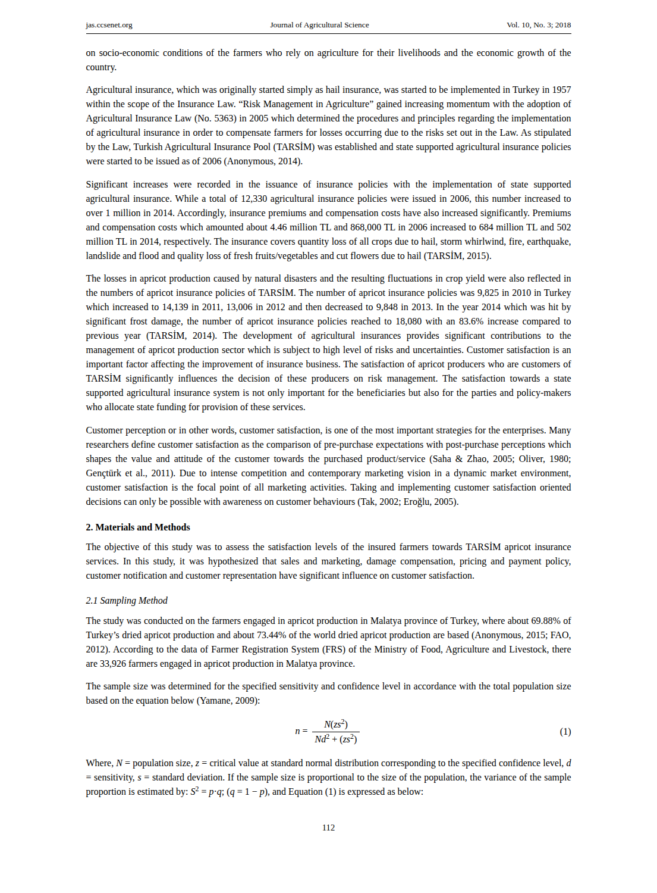jas.ccsenet.org Journal of Agricultural Science Vol. 10, No. 3; 2018
on socio-economic conditions of the farmers who rely on agriculture for their livelihoods and the economic growth of the country.
Agricultural insurance, which was originally started simply as hail insurance, was started to be implemented in Turkey in 1957 within the scope of the Insurance Law. “Risk Management in Agriculture” gained increasing momentum with the adoption of Agricultural Insurance Law (No. 5363) in 2005 which determined the procedures and principles regarding the implementation of agricultural insurance in order to compensate farmers for losses occurring due to the risks set out in the Law. As stipulated by the Law, Turkish Agricultural Insurance Pool (TARSİM) was established and state supported agricultural insurance policies were started to be issued as of 2006 (Anonymous, 2014).
Significant increases were recorded in the issuance of insurance policies with the implementation of state supported agricultural insurance. While a total of 12,330 agricultural insurance policies were issued in 2006, this number increased to over 1 million in 2014. Accordingly, insurance premiums and compensation costs have also increased significantly. Premiums and compensation costs which amounted about 4.46 million TL and 868,000 TL in 2006 increased to 684 million TL and 502 million TL in 2014, respectively. The insurance covers quantity loss of all crops due to hail, storm whirlwind, fire, earthquake, landslide and flood and quality loss of fresh fruits/vegetables and cut flowers due to hail (TARSİM, 2015).
The losses in apricot production caused by natural disasters and the resulting fluctuations in crop yield were also reflected in the numbers of apricot insurance policies of TARSİM. The number of apricot insurance policies was 9,825 in 2010 in Turkey which increased to 14,139 in 2011, 13,006 in 2012 and then decreased to 9,848 in 2013. In the year 2014 which was hit by significant frost damage, the number of apricot insurance policies reached to 18,080 with an 83.6% increase compared to previous year (TARSİM, 2014). The development of agricultural insurances provides significant contributions to the management of apricot production sector which is subject to high level of risks and uncertainties. Customer satisfaction is an important factor affecting the improvement of insurance business. The satisfaction of apricot producers who are customers of TARSİM significantly influences the decision of these producers on risk management. The satisfaction towards a state supported agricultural insurance system is not only important for the beneficiaries but also for the parties and policy-makers who allocate state funding for provision of these services.
Customer perception or in other words, customer satisfaction, is one of the most important strategies for the enterprises. Many researchers define customer satisfaction as the comparison of pre-purchase expectations with post-purchase perceptions which shapes the value and attitude of the customer towards the purchased product/service (Saha & Zhao, 2005; Oliver, 1980; Gençtürk et al., 2011). Due to intense competition and contemporary marketing vision in a dynamic market environment, customer satisfaction is the focal point of all marketing activities. Taking and implementing customer satisfaction oriented decisions can only be possible with awareness on customer behaviours (Tak, 2002; Eroğlu, 2005).
2. Materials and Methods
The objective of this study was to assess the satisfaction levels of the insured farmers towards TARSİM apricot insurance services. In this study, it was hypothesized that sales and marketing, damage compensation, pricing and payment policy, customer notification and customer representation have significant influence on customer satisfaction.
2.1 Sampling Method
The study was conducted on the farmers engaged in apricot production in Malatya province of Turkey, where about 69.88% of Turkey’s dried apricot production and about 73.44% of the world dried apricot production are based (Anonymous, 2015; FAO, 2012). According to the data of Farmer Registration System (FRS) of the Ministry of Food, Agriculture and Livestock, there are 33,926 farmers engaged in apricot production in Malatya province.
The sample size was determined for the specified sensitivity and confidence level in accordance with the total population size based on the equation below (Yamane, 2009):
n = N(zs2) Nd2 + (zs2) (1)
Where, N = population size, z = critical value at standard normal distribution corresponding to the specified confidence level, d = sensitivity, s = standard deviation. If the sample size is proportional to the size of the population, the variance of the sample proportion is estimated by: S2 = p·q; (q = 1 − p), and Equation (1) is expressed as below:
112